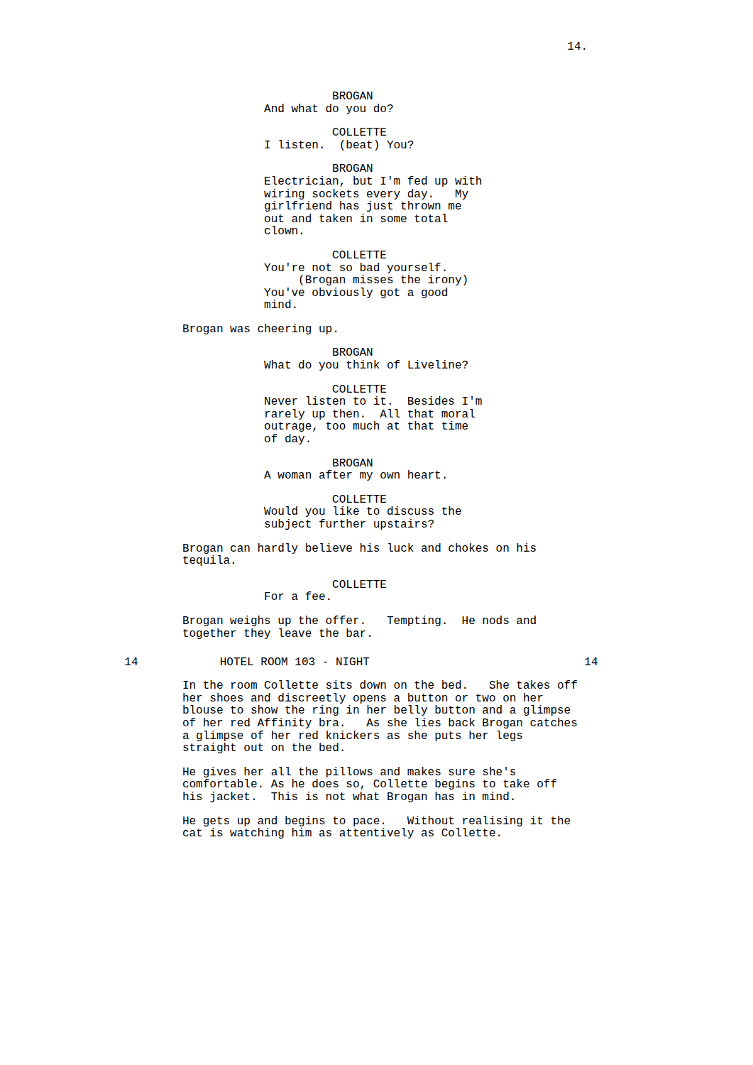14.
Brogan
And what do you do?
Collette
I listen. (beat) You?
Brogan
Electrician, but I'm fed up with wiring sockets every day. My girlfriend has just thrown me out and taken in some total clown.
Collette
You're not so bad yourself.
(Brogan misses the irony)
You've obviously got a good mind.
Brogan was cheering up.
Brogan
What do you think of Liveline?
Collette
Never listen to it. Besides I'm rarely up then. All that moral outrage, too much at that time of day.
Brogan
A woman after my own heart.
Collette
Would you like to discuss the subject further upstairs?
Brogan can hardly believe his luck and chokes on his tequila.
Collette
For a fee.
Brogan weighs up the offer. Tempting. He nods and together they leave the bar.
14 14 HOTEL ROOM 103 - NIGHT
In the room Collette sits down on the bed. She takes off her shoes and discreetly opens a button or two on her blouse to show the ring in her belly button and a glimpse of her red Affinity bra. As she lies back Brogan catches a glimpse of her red knickers as she puts her legs straight out on the bed.
He gives her all the pillows and makes sure she's comfortable. As he does so, Collette begins to take off his jacket. This is not what Brogan has in mind.
He gets up and begins to pace. Without realising it the cat is watching him as attentively as Collette.